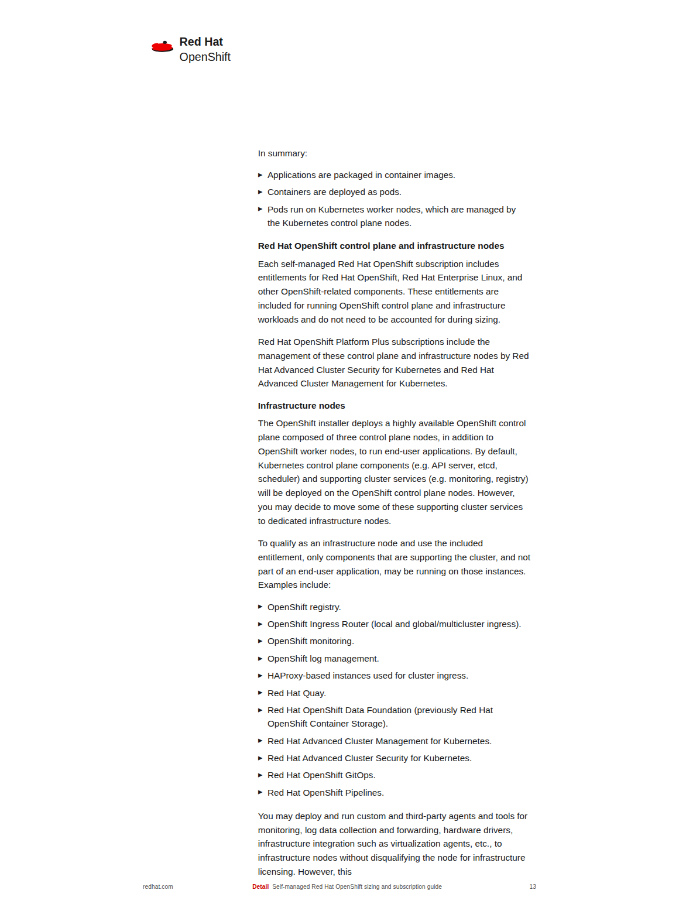Red Hat OpenShift
In summary:
Applications are packaged in container images.
Containers are deployed as pods.
Pods run on Kubernetes worker nodes, which are managed by the Kubernetes control plane nodes.
Red Hat OpenShift control plane and infrastructure nodes
Each self-managed Red Hat OpenShift subscription includes entitlements for Red Hat OpenShift, Red Hat Enterprise Linux, and other OpenShift-related components. These entitlements are included for running OpenShift control plane and infrastructure workloads and do not need to be accounted for during sizing.
Red Hat OpenShift Platform Plus subscriptions include the management of these control plane and infrastructure nodes by Red Hat Advanced Cluster Security for Kubernetes and Red Hat Advanced Cluster Management for Kubernetes.
Infrastructure nodes
The OpenShift installer deploys a highly available OpenShift control plane composed of three control plane nodes, in addition to OpenShift worker nodes, to run end-user applications. By default, Kubernetes control plane components (e.g. API server, etcd, scheduler) and supporting cluster services (e.g. monitoring, registry) will be deployed on the OpenShift control plane nodes. However, you may decide to move some of these supporting cluster services to dedicated infrastructure nodes.
To qualify as an infrastructure node and use the included entitlement, only components that are supporting the cluster, and not part of an end-user application, may be running on those instances. Examples include:
OpenShift registry.
OpenShift Ingress Router (local and global/multicluster ingress).
OpenShift monitoring.
OpenShift log management.
HAProxy-based instances used for cluster ingress.
Red Hat Quay.
Red Hat OpenShift Data Foundation (previously Red Hat OpenShift Container Storage).
Red Hat Advanced Cluster Management for Kubernetes.
Red Hat Advanced Cluster Security for Kubernetes.
Red Hat OpenShift GitOps.
Red Hat OpenShift Pipelines.
You may deploy and run custom and third-party agents and tools for monitoring, log data collection and forwarding, hardware drivers, infrastructure integration such as virtualization agents, etc., to infrastructure nodes without disqualifying the node for infrastructure licensing. However, this
redhat.com 13
Detail Self-managed Red Hat OpenShift sizing and subscription guide